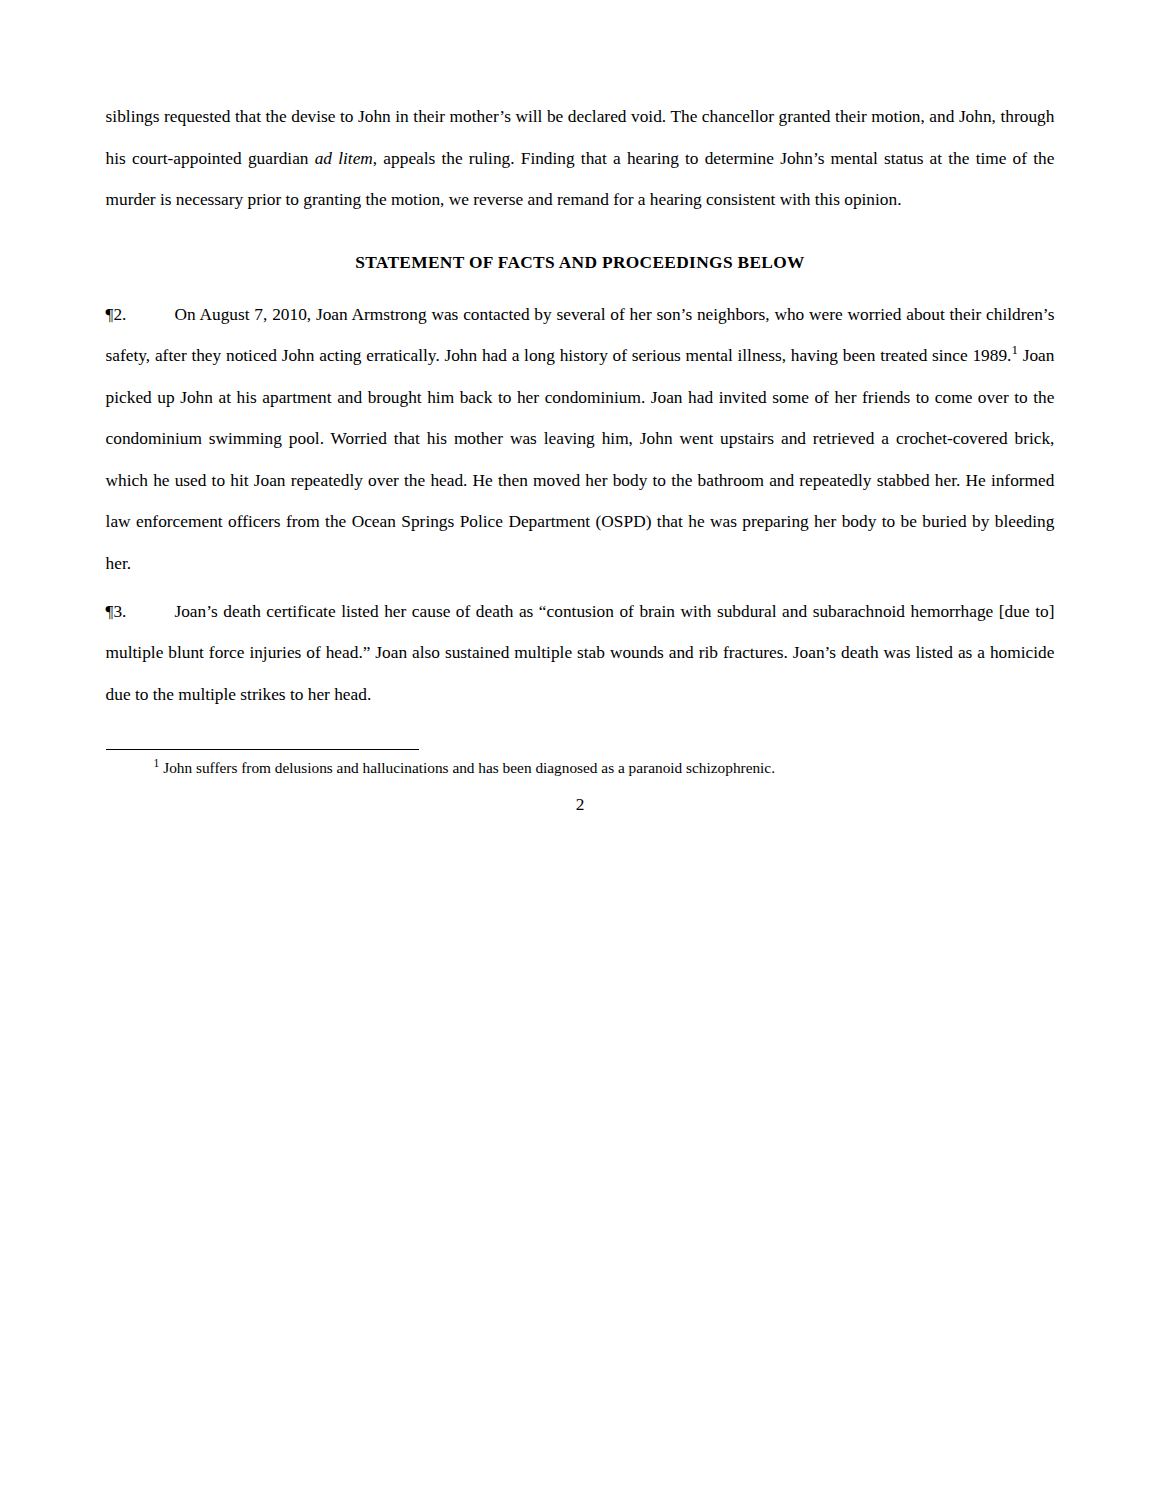siblings requested that the devise to John in their mother’s will be declared void. The chancellor granted their motion, and John, through his court-appointed guardian ad litem, appeals the ruling. Finding that a hearing to determine John’s mental status at the time of the murder is necessary prior to granting the motion, we reverse and remand for a hearing consistent with this opinion.
STATEMENT OF FACTS AND PROCEEDINGS BELOW
¶2. On August 7, 2010, Joan Armstrong was contacted by several of her son’s neighbors, who were worried about their children’s safety, after they noticed John acting erratically. John had a long history of serious mental illness, having been treated since 1989.1 Joan picked up John at his apartment and brought him back to her condominium. Joan had invited some of her friends to come over to the condominium swimming pool. Worried that his mother was leaving him, John went upstairs and retrieved a crochet-covered brick, which he used to hit Joan repeatedly over the head. He then moved her body to the bathroom and repeatedly stabbed her. He informed law enforcement officers from the Ocean Springs Police Department (OSPD) that he was preparing her body to be buried by bleeding her.
¶3. Joan’s death certificate listed her cause of death as “contusion of brain with subdural and subarachnoid hemorrhage [due to] multiple blunt force injuries of head.” Joan also sustained multiple stab wounds and rib fractures. Joan’s death was listed as a homicide due to the multiple strikes to her head.
1 John suffers from delusions and hallucinations and has been diagnosed as a paranoid schizophrenic.
2